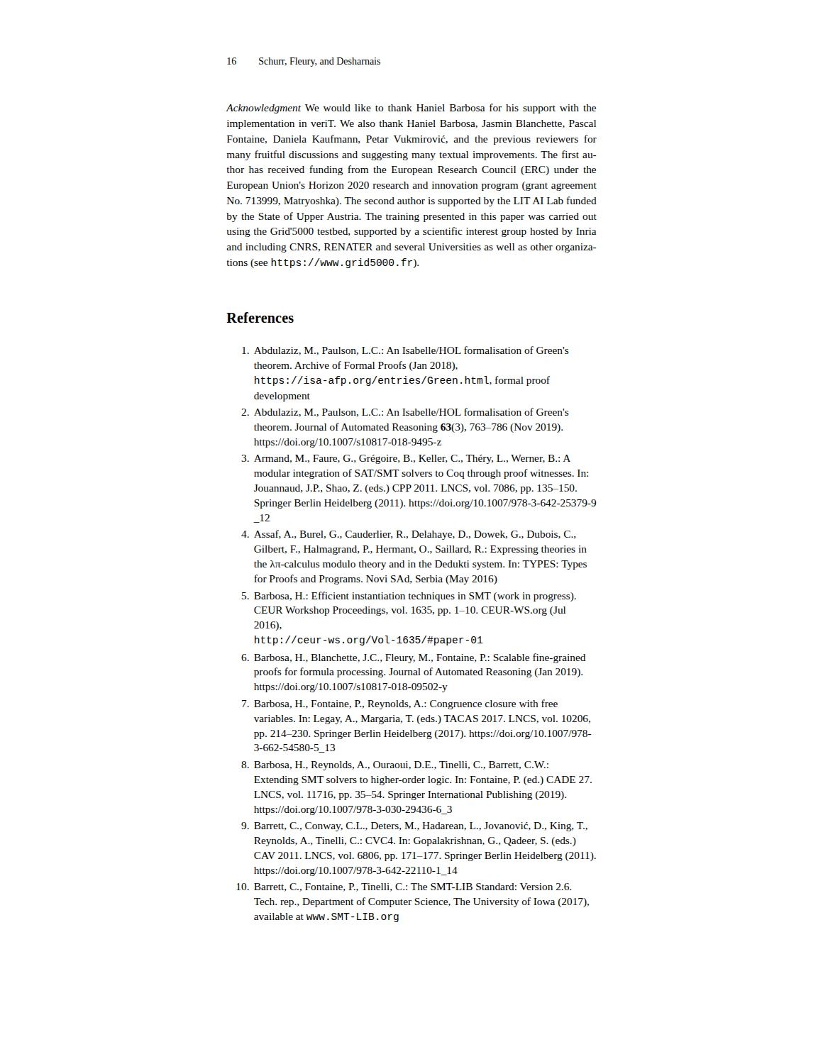16 Schurr, Fleury, and Desharnais
Acknowledgment We would like to thank Haniel Barbosa for his support with the implementation in veriT. We also thank Haniel Barbosa, Jasmin Blanchette, Pascal Fontaine, Daniela Kaufmann, Petar Vukmirović, and the previous reviewers for many fruitful discussions and suggesting many textual improvements. The first author has received funding from the European Research Council (ERC) under the European Union's Horizon 2020 research and innovation program (grant agreement No. 713999, Matryoshka). The second author is supported by the LIT AI Lab funded by the State of Upper Austria. The training presented in this paper was carried out using the Grid'5000 testbed, supported by a scientific interest group hosted by Inria and including CNRS, RENATER and several Universities as well as other organizations (see https://www.grid5000.fr).
References
Abdulaziz, M., Paulson, L.C.: An Isabelle/HOL formalisation of Green's theorem. Archive of Formal Proofs (Jan 2018),
https://isa-afp.org/entries/Green.html, formal proof development
Abdulaziz, M., Paulson, L.C.: An Isabelle/HOL formalisation of Green's theorem. Journal of Automated Reasoning 63(3), 763–786 (Nov 2019).
https://doi.org/10.1007/s10817-018-9495-z
Armand, M., Faure, G., Grégoire, B., Keller, C., Théry, L., Werner, B.: A modular integration of SAT/SMT solvers to Coq through proof witnesses. In: Jouannaud, J.P., Shao, Z. (eds.) CPP 2011. LNCS, vol. 7086, pp. 135–150. Springer Berlin Heidelberg (2011). https://doi.org/10.1007/978-3-642-25379-9_12
Assaf, A., Burel, G., Cauderlier, R., Delahaye, D., Dowek, G., Dubois, C., Gilbert, F., Halmagrand, P., Hermant, O., Saillard, R.: Expressing theories in the λπ-calculus modulo theory and in the Dedukti system. In: TYPES: Types for Proofs and Programs. Novi SAd, Serbia (May 2016)
Barbosa, H.: Efficient instantiation techniques in SMT (work in progress). CEUR Workshop Proceedings, vol. 1635, pp. 1–10. CEUR-WS.org (Jul 2016),
http://ceur-ws.org/Vol-1635/#paper-01
Barbosa, H., Blanchette, J.C., Fleury, M., Fontaine, P.: Scalable fine-grained proofs for formula processing. Journal of Automated Reasoning (Jan 2019).
https://doi.org/10.1007/s10817-018-09502-y
Barbosa, H., Fontaine, P., Reynolds, A.: Congruence closure with free variables. In: Legay, A., Margaria, T. (eds.) TACAS 2017. LNCS, vol. 10206, pp. 214–230. Springer Berlin Heidelberg (2017). https://doi.org/10.1007/978-3-662-54580-5_13
Barbosa, H., Reynolds, A., Ouraoui, D.E., Tinelli, C., Barrett, C.W.: Extending SMT solvers to higher-order logic. In: Fontaine, P. (ed.) CADE 27. LNCS, vol. 11716, pp. 35–54. Springer International Publishing (2019).
https://doi.org/10.1007/978-3-030-29436-6_3
Barrett, C., Conway, C.L., Deters, M., Hadarean, L., Jovanović, D., King, T., Reynolds, A., Tinelli, C.: CVC4. In: Gopalakrishnan, G., Qadeer, S. (eds.) CAV 2011. LNCS, vol. 6806, pp. 171–177. Springer Berlin Heidelberg (2011).
https://doi.org/10.1007/978-3-642-22110-1_14
Barrett, C., Fontaine, P., Tinelli, C.: The SMT-LIB Standard: Version 2.6. Tech. rep., Department of Computer Science, The University of Iowa (2017), available at www.SMT-LIB.org